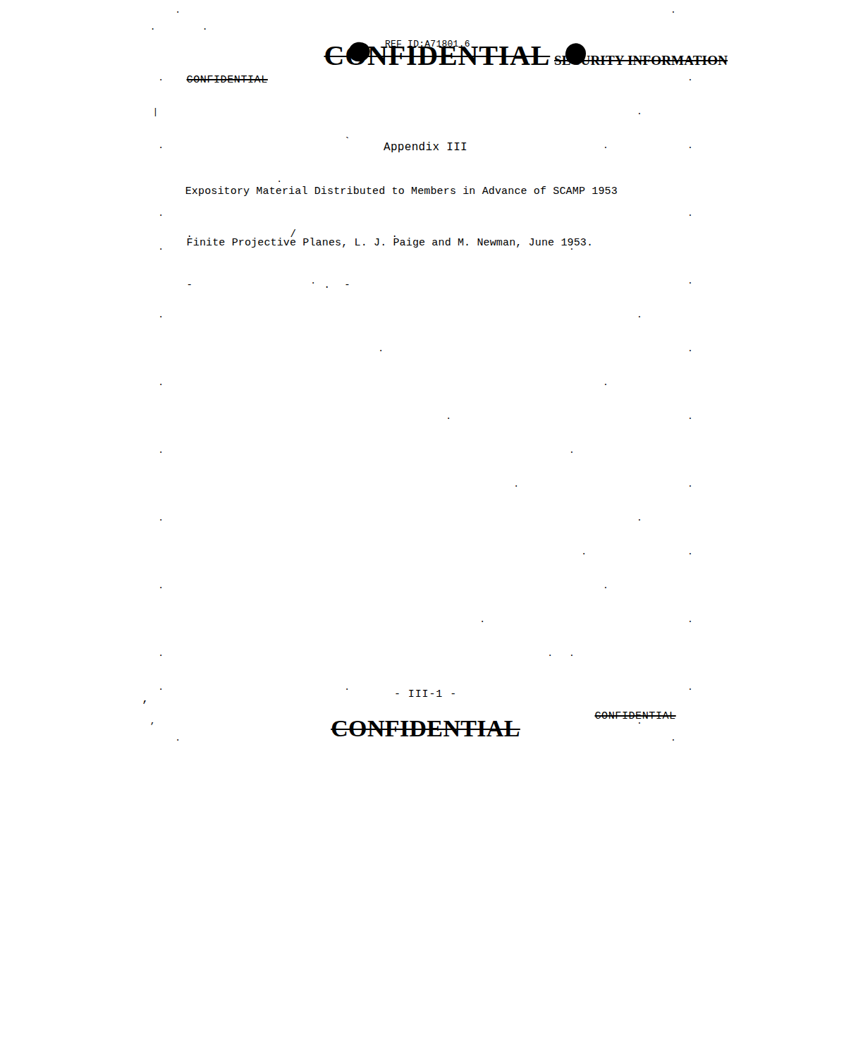. . | . . . . . . . . . . . . . . . . . . . , . . . . . . . . . . . . . . . . . . . . . . . . . . ’
CONFIDENTIAL SECURITY INFORMATION
REF ID:A71801.6
CONFIDENTIAL
` Appendix III
Expository Material Distributed to Members in Advance of SCAMP 1953
. / .
Finite Projective Planes, L. J. Paige and M. Newman, June 1953.
- . -
- III-1 -
CONFIDENTIAL
CONFIDENTIAL